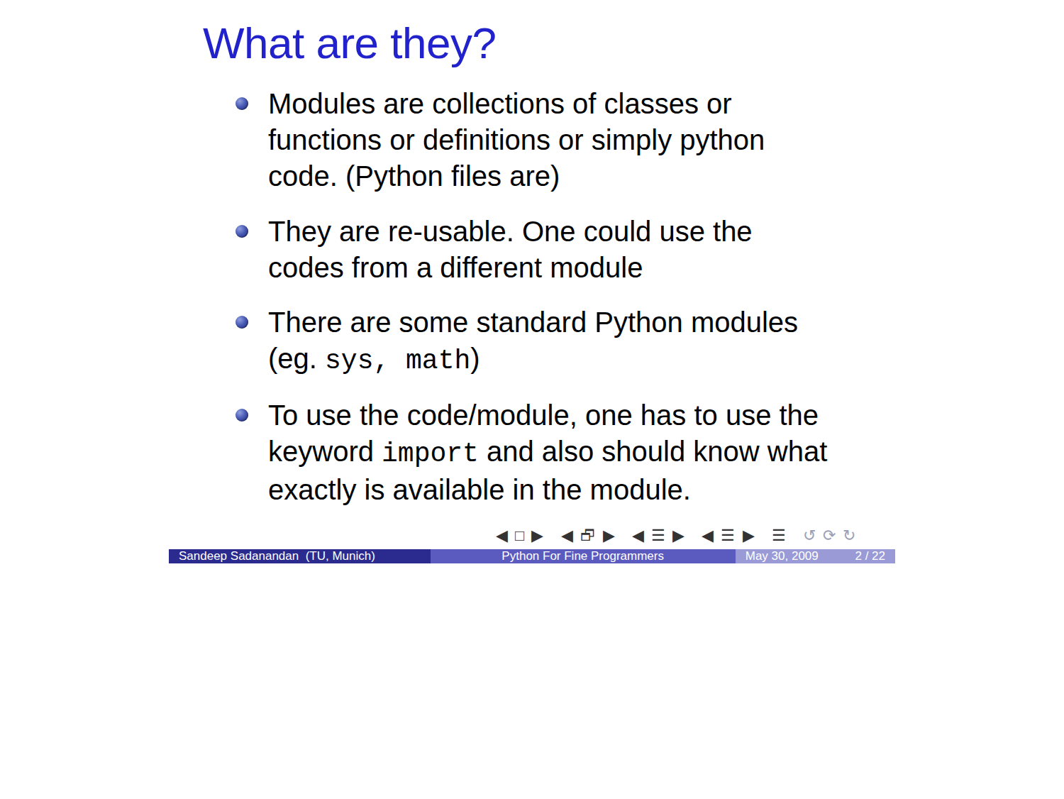What are they?
Modules are collections of classes or functions or definitions or simply python code. (Python files are)
They are re-usable. One could use the codes from a different module
There are some standard Python modules (eg. sys, math)
To use the code/module, one has to use the keyword import and also should know what exactly is available in the module.
◀ □ ▶ ◀ 🗗 ▶ ◀ ☰ ▶ ◀ ☰ ▶ ☰ ↺ ⟳ ↻
Sandeep Sadanandan (TU, Munich)
Python For Fine Programmers
May 30, 20092 / 22